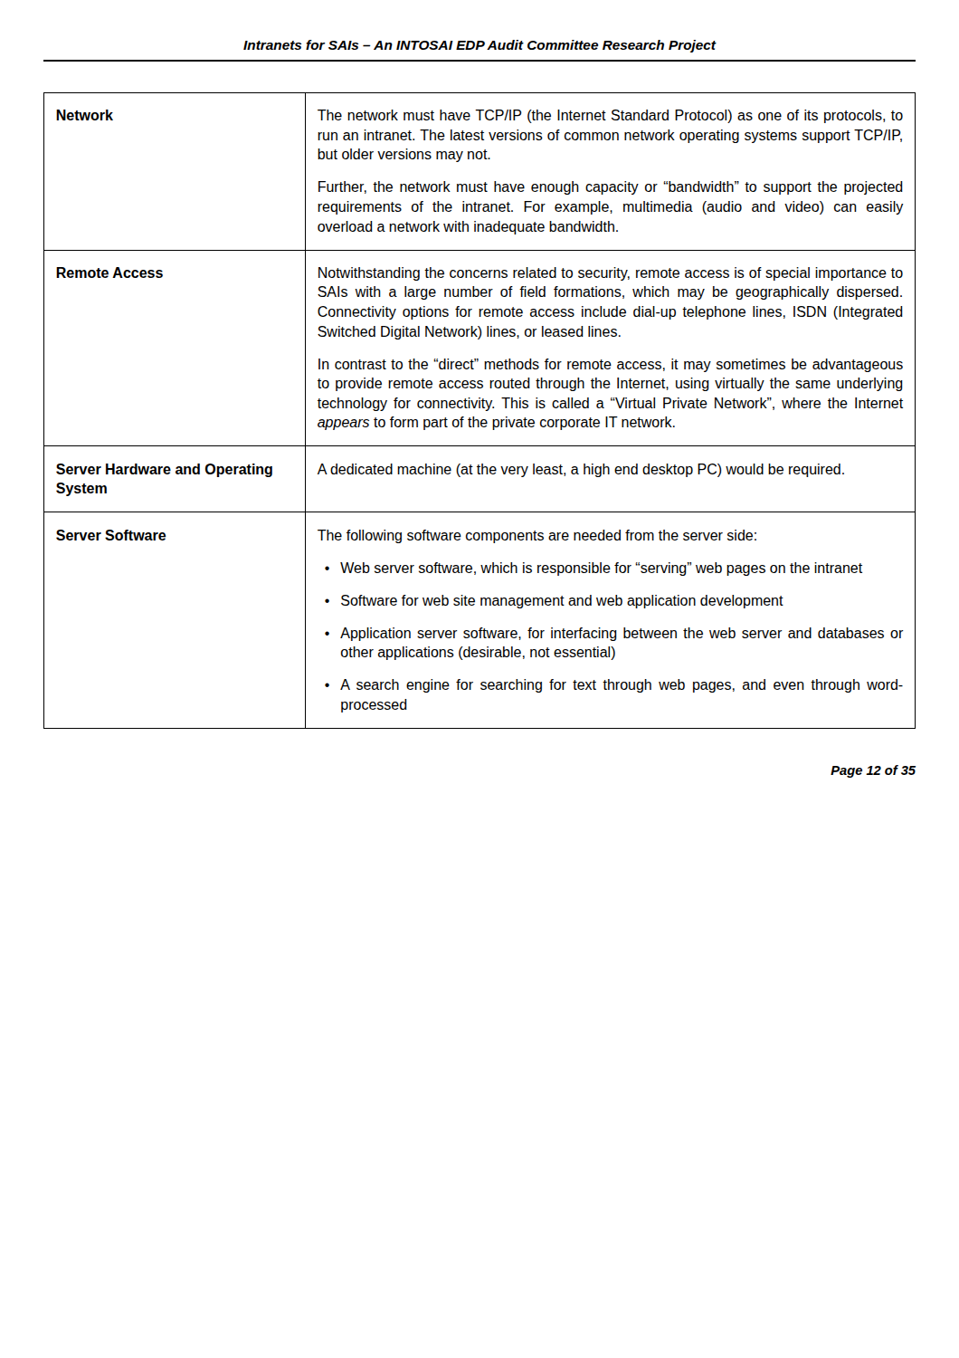Intranets for SAIs – An INTOSAI EDP Audit Committee Research Project
| Network | The network must have TCP/IP (the Internet Standard Protocol) as one of its protocols, to run an intranet. The latest versions of common network operating systems support TCP/IP, but older versions may not. Further, the network must have enough capacity or “bandwidth” to support the projected requirements of the intranet. For example, multimedia (audio and video) can easily overload a network with inadequate bandwidth. |
| Remote Access | Notwithstanding the concerns related to security, remote access is of special importance to SAIs with a large number of field formations, which may be geographically dispersed. Connectivity options for remote access include dial-up telephone lines, ISDN (Integrated Switched Digital Network) lines, or leased lines. In contrast to the “direct” methods for remote access, it may sometimes be advantageous to provide remote access routed through the Internet, using virtually the same underlying technology for connectivity. This is called a “Virtual Private Network”, where the Internet appears to form part of the private corporate IT network. |
| Server Hardware and Operating System | A dedicated machine (at the very least, a high end desktop PC) would be required. |
| Server Software | The following software components are needed from the server side: Web server software, which is responsible for “serving” web pages on the intranet Software for web site management and web application development Application server software, for interfacing between the web server and databases or other applications (desirable, not essential) A search engine for searching for text through web pages, and even through word-processed |
Page 12 of 35